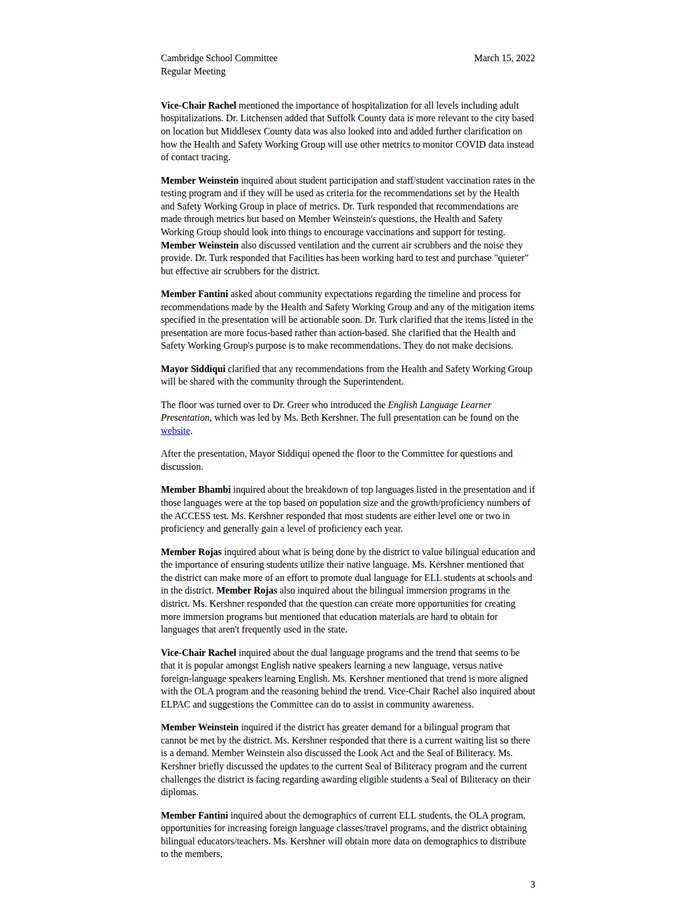Cambridge School Committee
Regular Meeting
March 15, 2022
Vice-Chair Rachel mentioned the importance of hospitalization for all levels including adult hospitalizations. Dr. Litchensen added that Suffolk County data is more relevant to the city based on location but Middlesex County data was also looked into and added further clarification on how the Health and Safety Working Group will use other metrics to monitor COVID data instead of contact tracing.
Member Weinstein inquired about student participation and staff/student vaccination rates in the testing program and if they will be used as criteria for the recommendations set by the Health and Safety Working Group in place of metrics. Dr. Turk responded that recommendations are made through metrics but based on Member Weinstein's questions, the Health and Safety Working Group should look into things to encourage vaccinations and support for testing. Member Weinstein also discussed ventilation and the current air scrubbers and the noise they provide. Dr. Turk responded that Facilities has been working hard to test and purchase "quieter" but effective air scrubbers for the district.
Member Fantini asked about community expectations regarding the timeline and process for recommendations made by the Health and Safety Working Group and any of the mitigation items specified in the presentation will be actionable soon. Dr. Turk clarified that the items listed in the presentation are more focus-based rather than action-based. She clarified that the Health and Safety Working Group's purpose is to make recommendations. They do not make decisions.
Mayor Siddiqui clarified that any recommendations from the Health and Safety Working Group will be shared with the community through the Superintendent.
The floor was turned over to Dr. Greer who introduced the English Language Learner Presentation, which was led by Ms. Beth Kershner. The full presentation can be found on the website.
After the presentation, Mayor Siddiqui opened the floor to the Committee for questions and discussion.
Member Bhambi inquired about the breakdown of top languages listed in the presentation and if those languages were at the top based on population size and the growth/proficiency numbers of the ACCESS test. Ms. Kershner responded that most students are either level one or two in proficiency and generally gain a level of proficiency each year.
Member Rojas inquired about what is being done by the district to value bilingual education and the importance of ensuring students utilize their native language. Ms. Kershner mentioned that the district can make more of an effort to promote dual language for ELL students at schools and in the district. Member Rojas also inquired about the bilingual immersion programs in the district. Ms. Kershner responded that the question can create more opportunities for creating more immersion programs but mentioned that education materials are hard to obtain for languages that aren't frequently used in the state.
Vice-Chair Rachel inquired about the dual language programs and the trend that seems to be that it is popular amongst English native speakers learning a new language, versus native foreign-language speakers learning English. Ms. Kershner mentioned that trend is more aligned with the OLA program and the reasoning behind the trend. Vice-Chair Rachel also inquired about ELPAC and suggestions the Committee can do to assist in community awareness.
Member Weinstein inquired if the district has greater demand for a bilingual program that cannot be met by the district. Ms. Kershner responded that there is a current waiting list so there is a demand. Member Weinstein also discussed the Look Act and the Seal of Biliteracy. Ms. Kershner briefly discussed the updates to the current Seal of Biliteracy program and the current challenges the district is facing regarding awarding eligible students a Seal of Biliteracy on their diplomas.
Member Fantini inquired about the demographics of current ELL students, the OLA program, opportunities for increasing foreign language classes/travel programs, and the district obtaining bilingual educators/teachers. Ms. Kershner will obtain more data on demographics to distribute to the members,
3